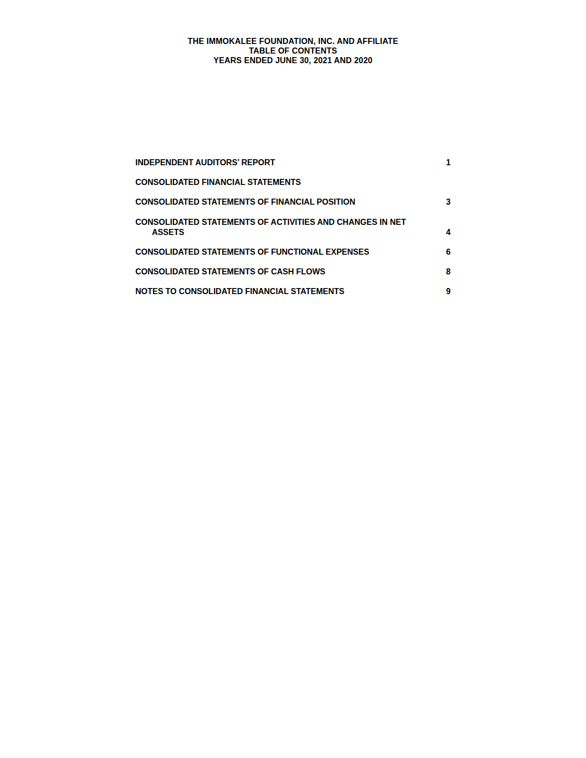THE IMMOKALEE FOUNDATION, INC. AND AFFILIATE
TABLE OF CONTENTS
YEARS ENDED JUNE 30, 2021 AND 2020
| INDEPENDENT AUDITORS’ REPORT | 1 |
| CONSOLIDATED FINANCIAL STATEMENTS | |
| CONSOLIDATED STATEMENTS OF FINANCIAL POSITION | 3 |
| CONSOLIDATED STATEMENTS OF ACTIVITIES AND CHANGES IN NET ASSETS | 4 |
| CONSOLIDATED STATEMENTS OF FUNCTIONAL EXPENSES | 6 |
| CONSOLIDATED STATEMENTS OF CASH FLOWS | 8 |
| NOTES TO CONSOLIDATED FINANCIAL STATEMENTS | 9 |